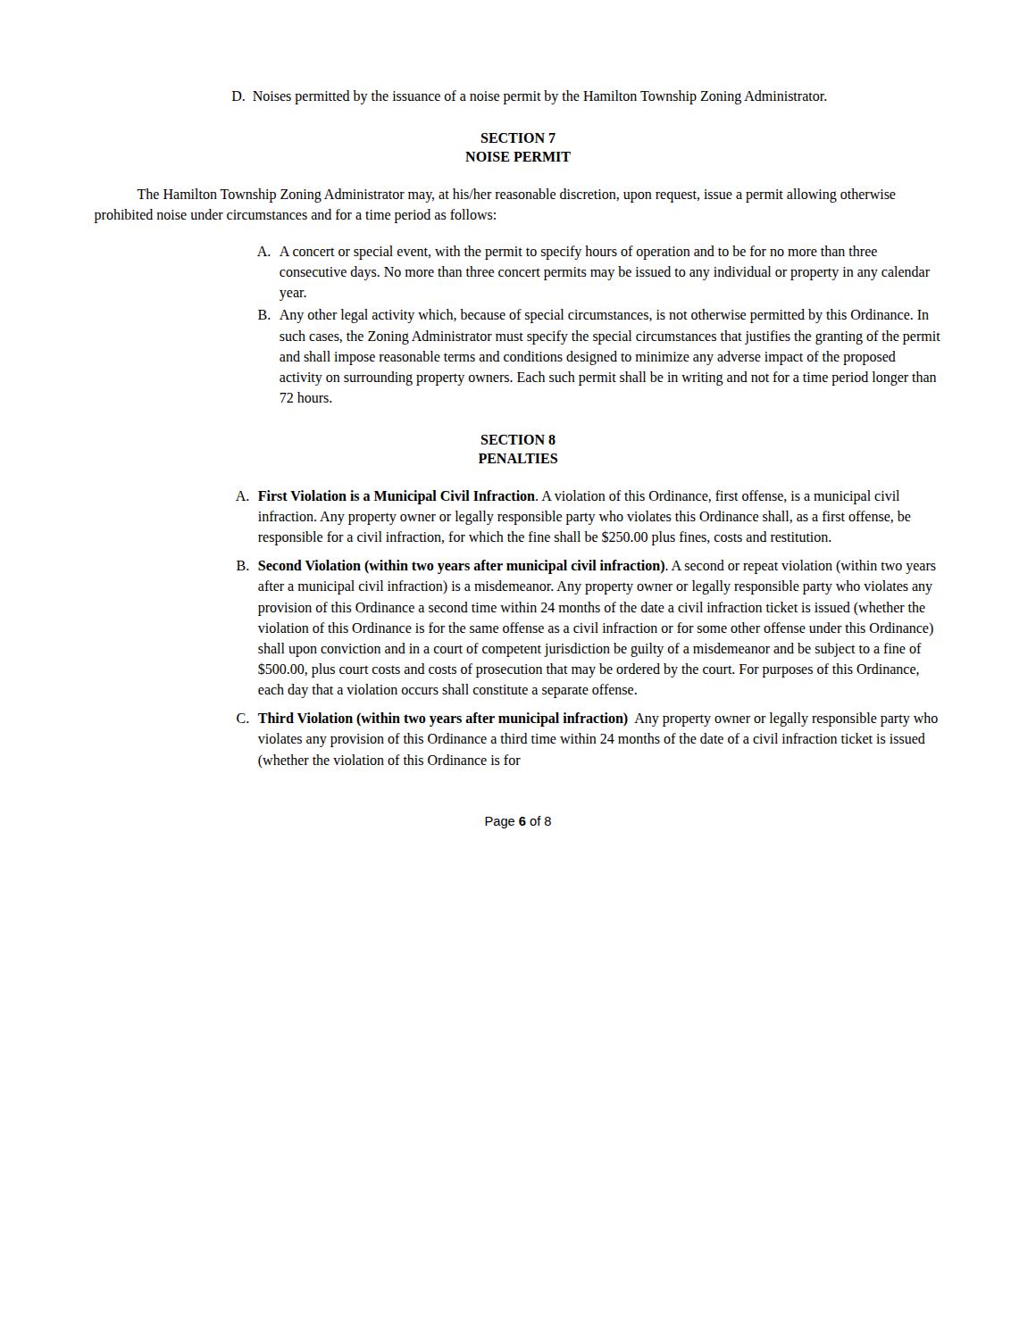D. Noises permitted by the issuance of a noise permit by the Hamilton Township Zoning Administrator.
SECTION 7 NOISE PERMIT
The Hamilton Township Zoning Administrator may, at his/her reasonable discretion, upon request, issue a permit allowing otherwise prohibited noise under circumstances and for a time period as follows:
A concert or special event, with the permit to specify hours of operation and to be for no more than three consecutive days. No more than three concert permits may be issued to any individual or property in any calendar year.
Any other legal activity which, because of special circumstances, is not otherwise permitted by this Ordinance. In such cases, the Zoning Administrator must specify the special circumstances that justifies the granting of the permit and shall impose reasonable terms and conditions designed to minimize any adverse impact of the proposed activity on surrounding property owners. Each such permit shall be in writing and not for a time period longer than 72 hours.
SECTION 8 PENALTIES
First Violation is a Municipal Civil Infraction. A violation of this Ordinance, first offense, is a municipal civil infraction. Any property owner or legally responsible party who violates this Ordinance shall, as a first offense, be responsible for a civil infraction, for which the fine shall be $250.00 plus fines, costs and restitution.
Second Violation (within two years after municipal civil infraction). A second or repeat violation (within two years after a municipal civil infraction) is a misdemeanor. Any property owner or legally responsible party who violates any provision of this Ordinance a second time within 24 months of the date a civil infraction ticket is issued (whether the violation of this Ordinance is for the same offense as a civil infraction or for some other offense under this Ordinance) shall upon conviction and in a court of competent jurisdiction be guilty of a misdemeanor and be subject to a fine of $500.00, plus court costs and costs of prosecution that may be ordered by the court. For purposes of this Ordinance, each day that a violation occurs shall constitute a separate offense.
Third Violation (within two years after municipal infraction) Any property owner or legally responsible party who violates any provision of this Ordinance a third time within 24 months of the date of a civil infraction ticket is issued (whether the violation of this Ordinance is for
Page 6 of 8